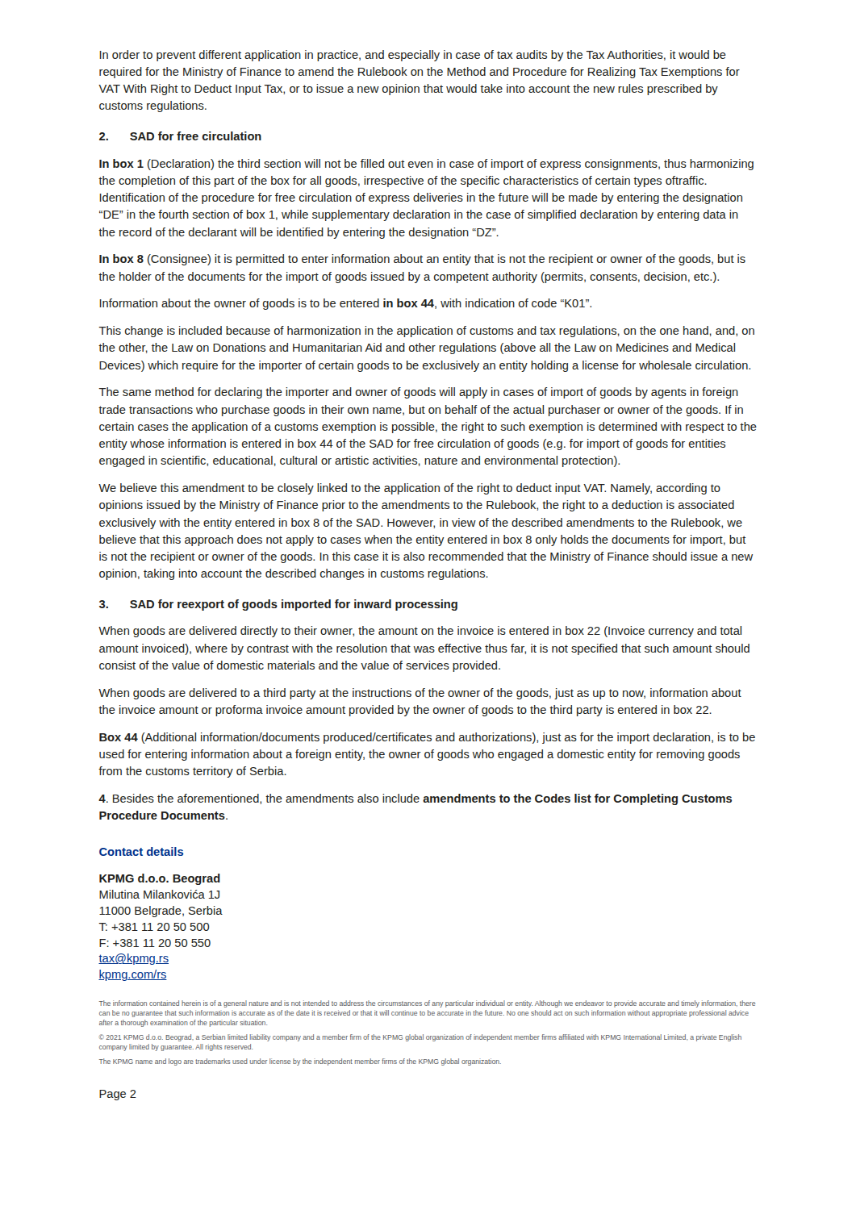In order to prevent different application in practice, and especially in case of tax audits by the Tax Authorities, it would be required for the Ministry of Finance to amend the Rulebook on the Method and Procedure for Realizing Tax Exemptions for VAT With Right to Deduct Input Tax, or to issue a new opinion that would take into account the new rules prescribed by customs regulations.
2. SAD for free circulation
In box 1 (Declaration) the third section will not be filled out even in case of import of express consignments, thus harmonizing the completion of this part of the box for all goods, irrespective of the specific characteristics of certain types oftraffic. Identification of the procedure for free circulation of express deliveries in the future will be made by entering the designation “DE” in the fourth section of box 1, while supplementary declaration in the case of simplified declaration by entering data in the record of the declarant will be identified by entering the designation “DZ”.
In box 8 (Consignee) it is permitted to enter information about an entity that is not the recipient or owner of the goods, but is the holder of the documents for the import of goods issued by a competent authority (permits, consents, decision, etc.).
Information about the owner of goods is to be entered in box 44, with indication of code “K01”.
This change is included because of harmonization in the application of customs and tax regulations, on the one hand, and, on the other, the Law on Donations and Humanitarian Aid and other regulations (above all the Law on Medicines and Medical Devices) which require for the importer of certain goods to be exclusively an entity holding a license for wholesale circulation.
The same method for declaring the importer and owner of goods will apply in cases of import of goods by agents in foreign trade transactions who purchase goods in their own name, but on behalf of the actual purchaser or owner of the goods. If in certain cases the application of a customs exemption is possible, the right to such exemption is determined with respect to the entity whose information is entered in box 44 of the SAD for free circulation of goods (e.g. for import of goods for entities engaged in scientific, educational, cultural or artistic activities, nature and environmental protection).
We believe this amendment to be closely linked to the application of the right to deduct input VAT. Namely, according to opinions issued by the Ministry of Finance prior to the amendments to the Rulebook, the right to a deduction is associated exclusively with the entity entered in box 8 of the SAD. However, in view of the described amendments to the Rulebook, we believe that this approach does not apply to cases when the entity entered in box 8 only holds the documents for import, but is not the recipient or owner of the goods. In this case it is also recommended that the Ministry of Finance should issue a new opinion, taking into account the described changes in customs regulations.
3. SAD for reexport of goods imported for inward processing
When goods are delivered directly to their owner, the amount on the invoice is entered in box 22 (Invoice currency and total amount invoiced), where by contrast with the resolution that was effective thus far, it is not specified that such amount should consist of the value of domestic materials and the value of services provided.
When goods are delivered to a third party at the instructions of the owner of the goods, just as up to now, information about the invoice amount or proforma invoice amount provided by the owner of goods to the third party is entered in box 22.
Box 44 (Additional information/documents produced/certificates and authorizations), just as for the import declaration, is to be used for entering information about a foreign entity, the owner of goods who engaged a domestic entity for removing goods from the customs territory of Serbia.
4. Besides the aforementioned, the amendments also include amendments to the Codes list for Completing Customs Procedure Documents.
Contact details
KPMG d.o.o. Beograd
Milutina Milankovića 1J
11000 Belgrade, Serbia
T: +381 11 20 50 500
F: +381 11 20 50 550
tax@kpmg.rs
kpmg.com/rs
The information contained herein is of a general nature and is not intended to address the circumstances of any particular individual or entity. Although we endeavor to provide accurate and timely information, there can be no guarantee that such information is accurate as of the date it is received or that it will continue to be accurate in the future. No one should act on such information without appropriate professional advice after a thorough examination of the particular situation.
© 2021 KPMG d.o.o. Beograd, a Serbian limited liability company and a member firm of the KPMG global organization of independent member firms affiliated with KPMG International Limited, a private English company limited by guarantee. All rights reserved.
The KPMG name and logo are trademarks used under license by the independent member firms of the KPMG global organization.
Page 2